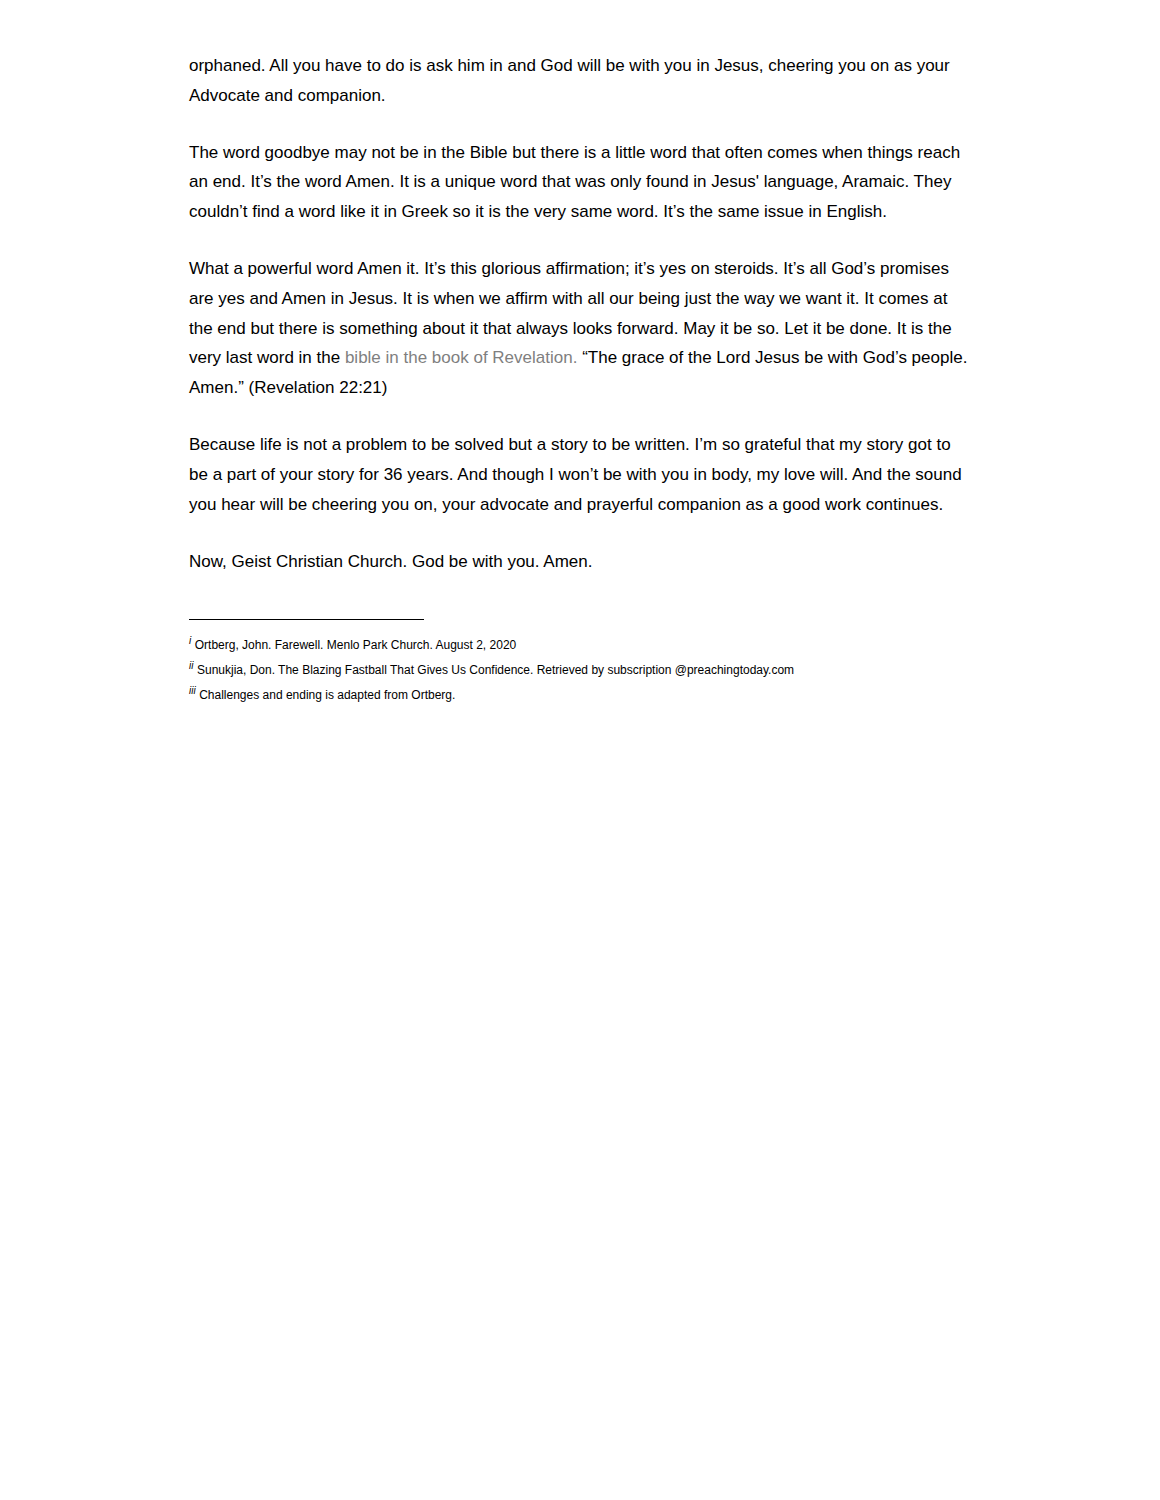orphaned. All you have to do is ask him in and God will be with you in Jesus, cheering you on as your Advocate and companion.
The word goodbye may not be in the Bible but there is a little word that often comes when things reach an end. It’s the word Amen. It is a unique word that was only found in Jesus' language, Aramaic. They couldn’t find a word like it in Greek so it is the very same word. It’s the same issue in English.
What a powerful word Amen it. It’s this glorious affirmation; it’s yes on steroids. It’s all God’s promises are yes and Amen in Jesus. It is when we affirm with all our being just the way we want it. It comes at the end but there is something about it that always looks forward. May it be so. Let it be done. It is the very last word in the bible in the book of Revelation. “The grace of the Lord Jesus be with God’s people. Amen.” (Revelation 22:21)
Because life is not a problem to be solved but a story to be written. I’m so grateful that my story got to be a part of your story for 36 years. And though I won’t be with you in body, my love will. And the sound you hear will be cheering you on, your advocate and prayerful companion as a good work continues.
Now, Geist Christian Church. God be with you. Amen.
iOrtberg, John. Farewell. Menlo Park Church. August 2, 2020
iiSunukjia, Don. The Blazing Fastball That Gives Us Confidence. Retrieved by subscription @preachingtoday.com
iiiChallenges and ending is adapted from Ortberg.